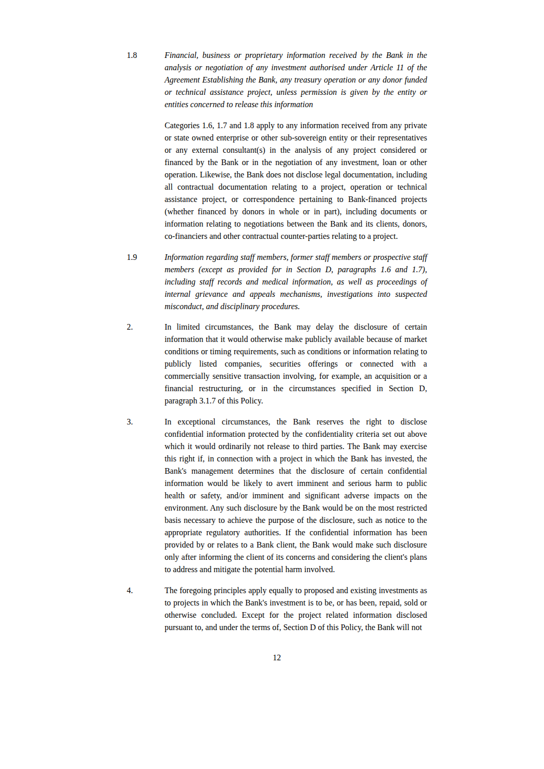1.8
Financial, business or proprietary information received by the Bank in the analysis or negotiation of any investment authorised under Article 11 of the Agreement Establishing the Bank, any treasury operation or any donor funded or technical assistance project, unless permission is given by the entity or entities concerned to release this information
Categories 1.6, 1.7 and 1.8 apply to any information received from any private or state owned enterprise or other sub-sovereign entity or their representatives or any external consultant(s) in the analysis of any project considered or financed by the Bank or in the negotiation of any investment, loan or other operation. Likewise, the Bank does not disclose legal documentation, including all contractual documentation relating to a project, operation or technical assistance project, or correspondence pertaining to Bank-financed projects (whether financed by donors in whole or in part), including documents or information relating to negotiations between the Bank and its clients, donors, co-financiers and other contractual counter-parties relating to a project.
1.9
Information regarding staff members, former staff members or prospective staff members (except as provided for in Section D, paragraphs 1.6 and 1.7), including staff records and medical information, as well as proceedings of internal grievance and appeals mechanisms, investigations into suspected misconduct, and disciplinary procedures.
2.
In limited circumstances, the Bank may delay the disclosure of certain information that it would otherwise make publicly available because of market conditions or timing requirements, such as conditions or information relating to publicly listed companies, securities offerings or connected with a commercially sensitive transaction involving, for example, an acquisition or a financial restructuring, or in the circumstances specified in Section D, paragraph 3.1.7 of this Policy.
3.
In exceptional circumstances, the Bank reserves the right to disclose confidential information protected by the confidentiality criteria set out above which it would ordinarily not release to third parties. The Bank may exercise this right if, in connection with a project in which the Bank has invested, the Bank's management determines that the disclosure of certain confidential information would be likely to avert imminent and serious harm to public health or safety, and/or imminent and significant adverse impacts on the environment. Any such disclosure by the Bank would be on the most restricted basis necessary to achieve the purpose of the disclosure, such as notice to the appropriate regulatory authorities. If the confidential information has been provided by or relates to a Bank client, the Bank would make such disclosure only after informing the client of its concerns and considering the client's plans to address and mitigate the potential harm involved.
4.
The foregoing principles apply equally to proposed and existing investments as to projects in which the Bank's investment is to be, or has been, repaid, sold or otherwise concluded. Except for the project related information disclosed pursuant to, and under the terms of, Section D of this Policy, the Bank will not
12